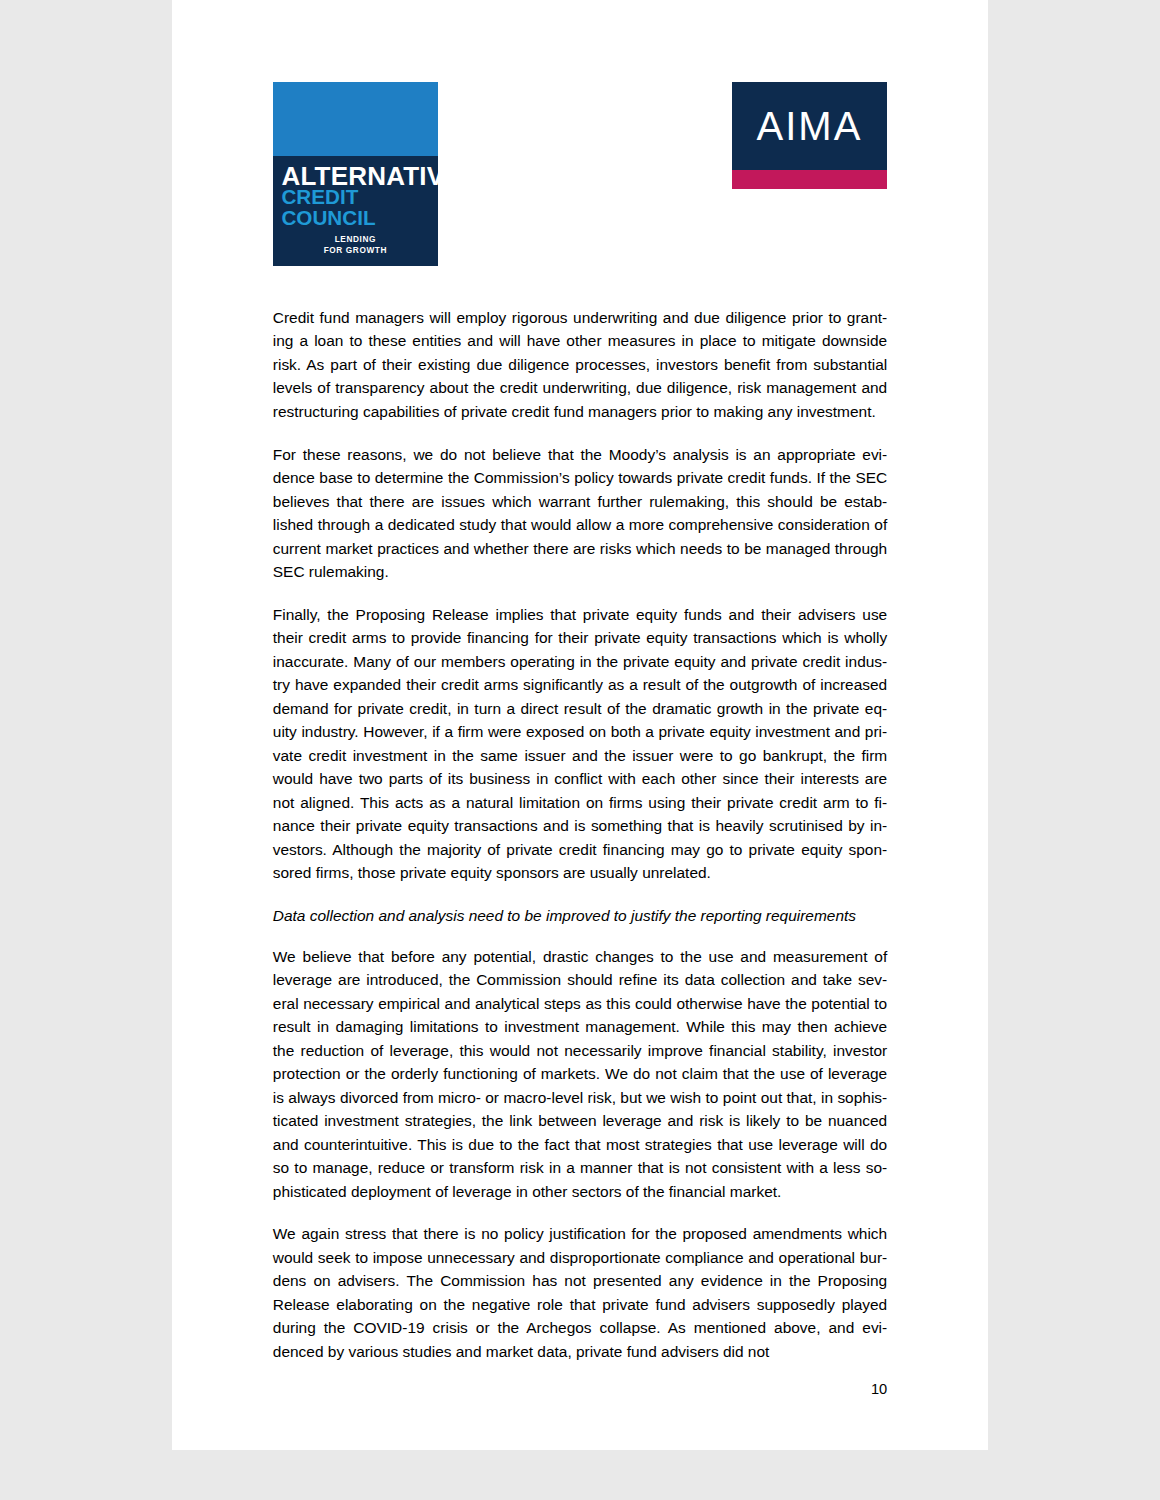ALTERNATIVE
CREDIT COUNCIL
LENDING
FOR GROWTH
AIMA
Credit fund managers will employ rigorous underwriting and due diligence prior to granting a loan to these entities and will have other measures in place to mitigate downside risk. As part of their existing due diligence processes, investors benefit from substantial levels of transparency about the credit underwriting, due diligence, risk management and restructuring capabilities of private credit fund managers prior to making any investment.
For these reasons, we do not believe that the Moody’s analysis is an appropriate evidence base to determine the Commission’s policy towards private credit funds. If the SEC believes that there are issues which warrant further rulemaking, this should be established through a dedicated study that would allow a more comprehensive consideration of current market practices and whether there are risks which needs to be managed through SEC rulemaking.
Finally, the Proposing Release implies that private equity funds and their advisers use their credit arms to provide financing for their private equity transactions which is wholly inaccurate. Many of our members operating in the private equity and private credit industry have expanded their credit arms significantly as a result of the outgrowth of increased demand for private credit, in turn a direct result of the dramatic growth in the private equity industry. However, if a firm were exposed on both a private equity investment and private credit investment in the same issuer and the issuer were to go bankrupt, the firm would have two parts of its business in conflict with each other since their interests are not aligned. This acts as a natural limitation on firms using their private credit arm to finance their private equity transactions and is something that is heavily scrutinised by investors. Although the majority of private credit financing may go to private equity sponsored firms, those private equity sponsors are usually unrelated.
Data collection and analysis need to be improved to justify the reporting requirements
We believe that before any potential, drastic changes to the use and measurement of leverage are introduced, the Commission should refine its data collection and take several necessary empirical and analytical steps as this could otherwise have the potential to result in damaging limitations to investment management. While this may then achieve the reduction of leverage, this would not necessarily improve financial stability, investor protection or the orderly functioning of markets. We do not claim that the use of leverage is always divorced from micro- or macro-level risk, but we wish to point out that, in sophisticated investment strategies, the link between leverage and risk is likely to be nuanced and counterintuitive. This is due to the fact that most strategies that use leverage will do so to manage, reduce or transform risk in a manner that is not consistent with a less sophisticated deployment of leverage in other sectors of the financial market.
We again stress that there is no policy justification for the proposed amendments which would seek to impose unnecessary and disproportionate compliance and operational burdens on advisers. The Commission has not presented any evidence in the Proposing Release elaborating on the negative role that private fund advisers supposedly played during the COVID-19 crisis or the Archegos collapse. As mentioned above, and evidenced by various studies and market data, private fund advisers did not
10